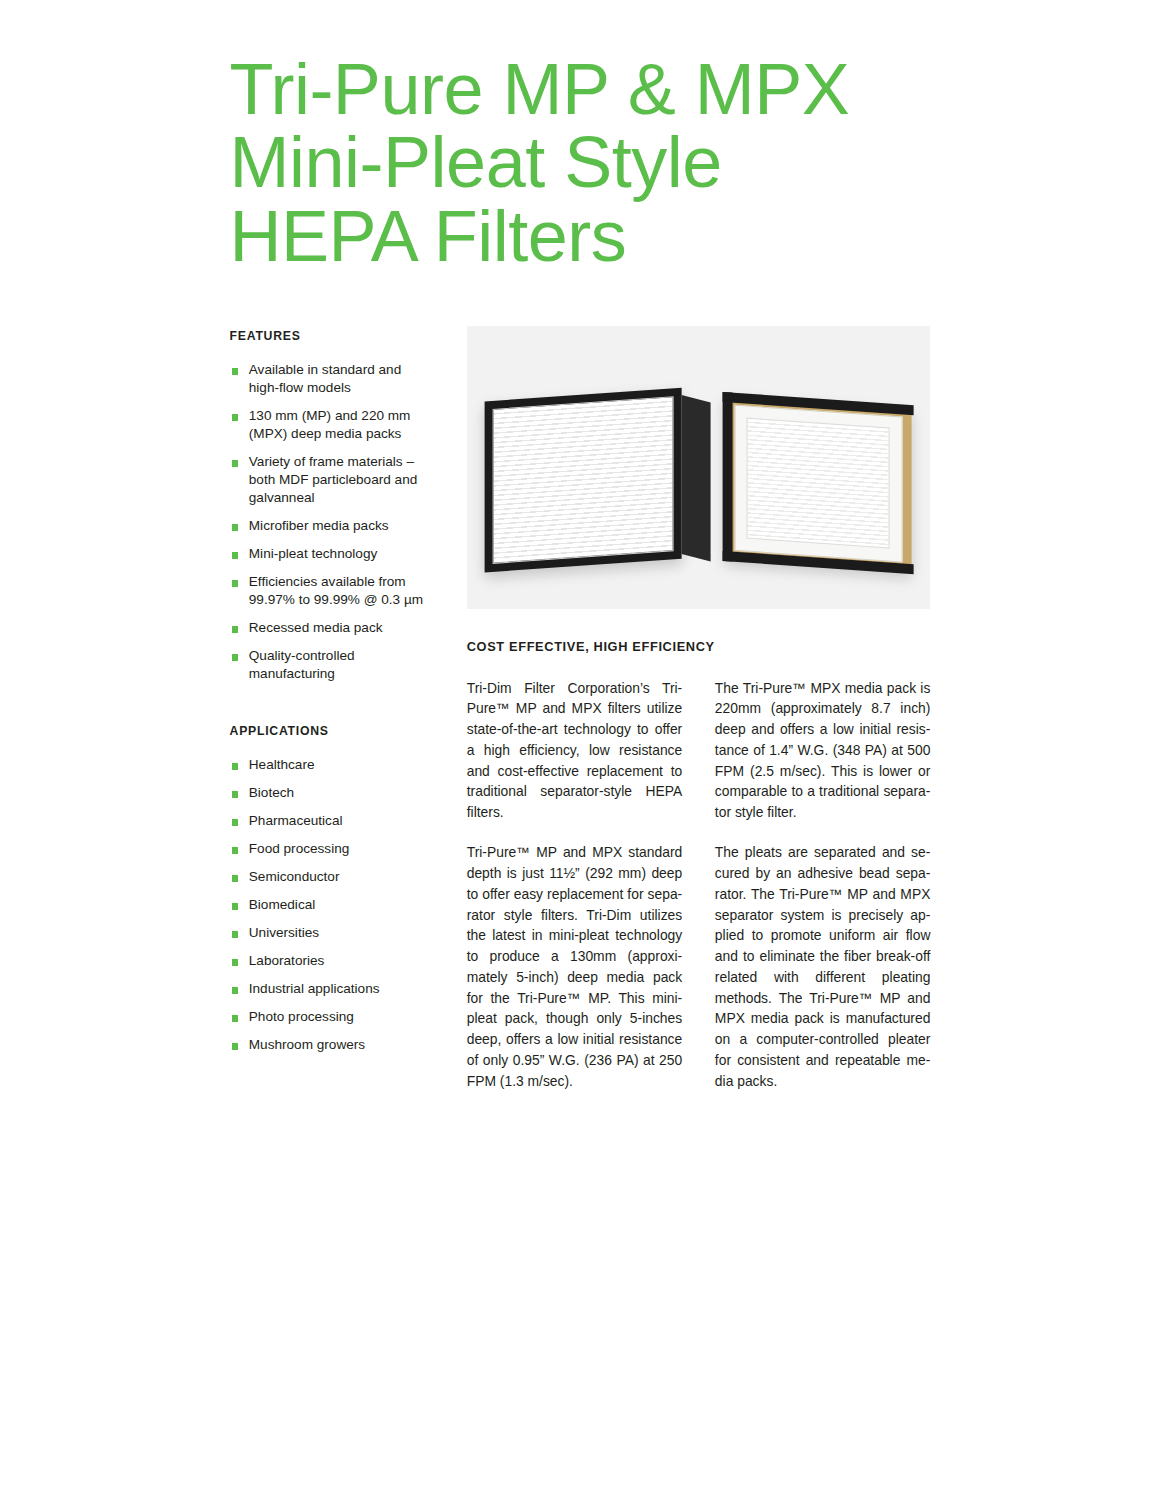Tri-Pure MP & MPX Mini-Pleat Style HEPA Filters
Features
Available in standard and high-flow models
130 mm (MP) and 220 mm (MPX) deep media packs
Variety of frame materials – both MDF particleboard and galvanneal
Microfiber media packs
Mini-pleat technology
Efficiencies available from 99.97% to 99.99% @ 0.3 µm
Recessed media pack
Quality-controlled manufacturing
Applications
Healthcare
Biotech
Pharmaceutical
Food processing
Semiconductor
Biomedical
Universities
Laboratories
Industrial applications
Photo processing
Mushroom growers
Cost Effective, High Efficiency
Tri-Dim Filter Corporation’s Tri-Pure™ MP and MPX filters utilize state-of-the-art technology to offer a high efficiency, low resistance and cost-effective replacement to traditional separator-style HEPA filters.
Tri-Pure™ MP and MPX standard depth is just 11½” (292 mm) deep to offer easy replacement for separator style filters. Tri-Dim utilizes the latest in mini-pleat technology to produce a 130mm (approximately 5-inch) deep media pack for the Tri-Pure™ MP. This mini-pleat pack, though only 5-inches deep, offers a low initial resistance of only 0.95” W.G. (236 PA) at 250 FPM (1.3 m/sec).
The Tri-Pure™ MPX media pack is 220mm (approximately 8.7 inch) deep and offers a low initial resistance of 1.4” W.G. (348 PA) at 500 FPM (2.5 m/sec). This is lower or comparable to a traditional separator style filter.
The pleats are separated and secured by an adhesive bead separator. The Tri-Pure™ MP and MPX separator system is precisely applied to promote uniform air flow and to eliminate the fiber break-off related with different pleating methods. The Tri-Pure™ MP and MPX media pack is manufactured on a computer-controlled pleater for consistent and repeatable media packs.